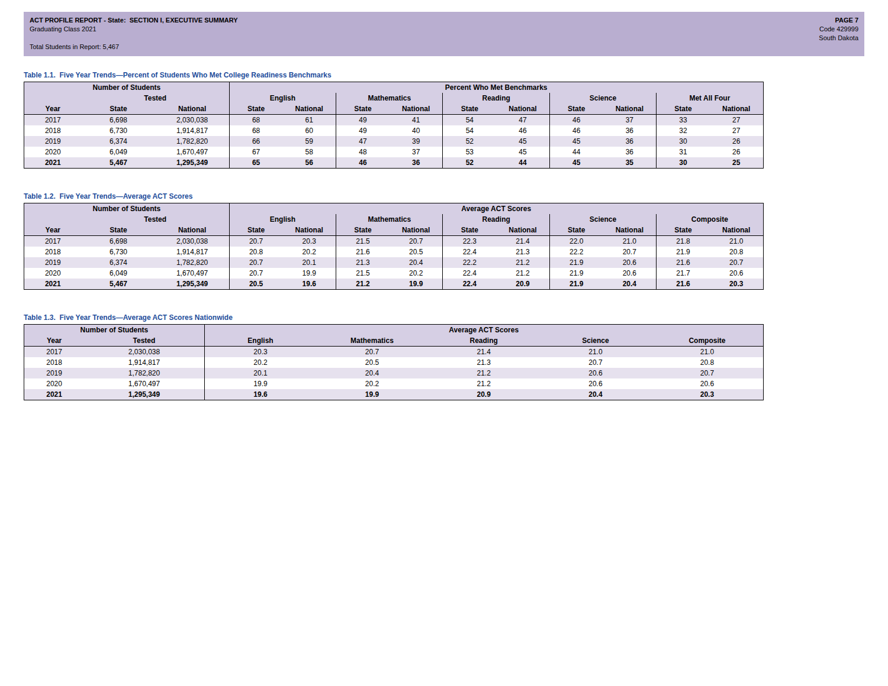ACT PROFILE REPORT - State: SECTION I, EXECUTIVE SUMMARY
Graduating Class 2021
Total Students in Report: 5,467
PAGE 7
Code 429999
South Dakota
Table 1.1. Five Year Trends—Percent of Students Who Met College Readiness Benchmarks
| Number of Students | Percent Who Met Benchmarks |
| --- | --- |
| | Tested | English | Mathematics | Reading | Science | Met All Four |
| Year | State | National | State | National | State | National | State | National | State | National | State | National |
| 2017 | 6,698 | 2,030,038 | 68 | 61 | 49 | 41 | 54 | 47 | 46 | 37 | 33 | 27 |
| 2018 | 6,730 | 1,914,817 | 68 | 60 | 49 | 40 | 54 | 46 | 46 | 36 | 32 | 27 |
| 2019 | 6,374 | 1,782,820 | 66 | 59 | 47 | 39 | 52 | 45 | 45 | 36 | 30 | 26 |
| 2020 | 6,049 | 1,670,497 | 67 | 58 | 48 | 37 | 53 | 45 | 44 | 36 | 31 | 26 |
| 2021 | 5,467 | 1,295,349 | 65 | 56 | 46 | 36 | 52 | 44 | 45 | 35 | 30 | 25 |
Table 1.2. Five Year Trends—Average ACT Scores
| Number of Students | Average ACT Scores |
| --- | --- |
| | Tested | English | Mathematics | Reading | Science | Composite |
| Year | State | National | State | National | State | National | State | National | State | National | State | National |
| 2017 | 6,698 | 2,030,038 | 20.7 | 20.3 | 21.5 | 20.7 | 22.3 | 21.4 | 22.0 | 21.0 | 21.8 | 21.0 |
| 2018 | 6,730 | 1,914,817 | 20.8 | 20.2 | 21.6 | 20.5 | 22.4 | 21.3 | 22.2 | 20.7 | 21.9 | 20.8 |
| 2019 | 6,374 | 1,782,820 | 20.7 | 20.1 | 21.3 | 20.4 | 22.2 | 21.2 | 21.9 | 20.6 | 21.6 | 20.7 |
| 2020 | 6,049 | 1,670,497 | 20.7 | 19.9 | 21.5 | 20.2 | 22.4 | 21.2 | 21.9 | 20.6 | 21.7 | 20.6 |
| 2021 | 5,467 | 1,295,349 | 20.5 | 19.6 | 21.2 | 19.9 | 22.4 | 20.9 | 21.9 | 20.4 | 21.6 | 20.3 |
Table 1.3. Five Year Trends—Average ACT Scores Nationwide
| Number of Students | Average ACT Scores |
| --- | --- |
| Year | Tested | English | Mathematics | Reading | Science | Composite |
| 2017 | 2,030,038 | 20.3 | 20.7 | 21.4 | 21.0 | 21.0 |
| 2018 | 1,914,817 | 20.2 | 20.5 | 21.3 | 20.7 | 20.8 |
| 2019 | 1,782,820 | 20.1 | 20.4 | 21.2 | 20.6 | 20.7 |
| 2020 | 1,670,497 | 19.9 | 20.2 | 21.2 | 20.6 | 20.6 |
| 2021 | 1,295,349 | 19.6 | 19.9 | 20.9 | 20.4 | 20.3 |